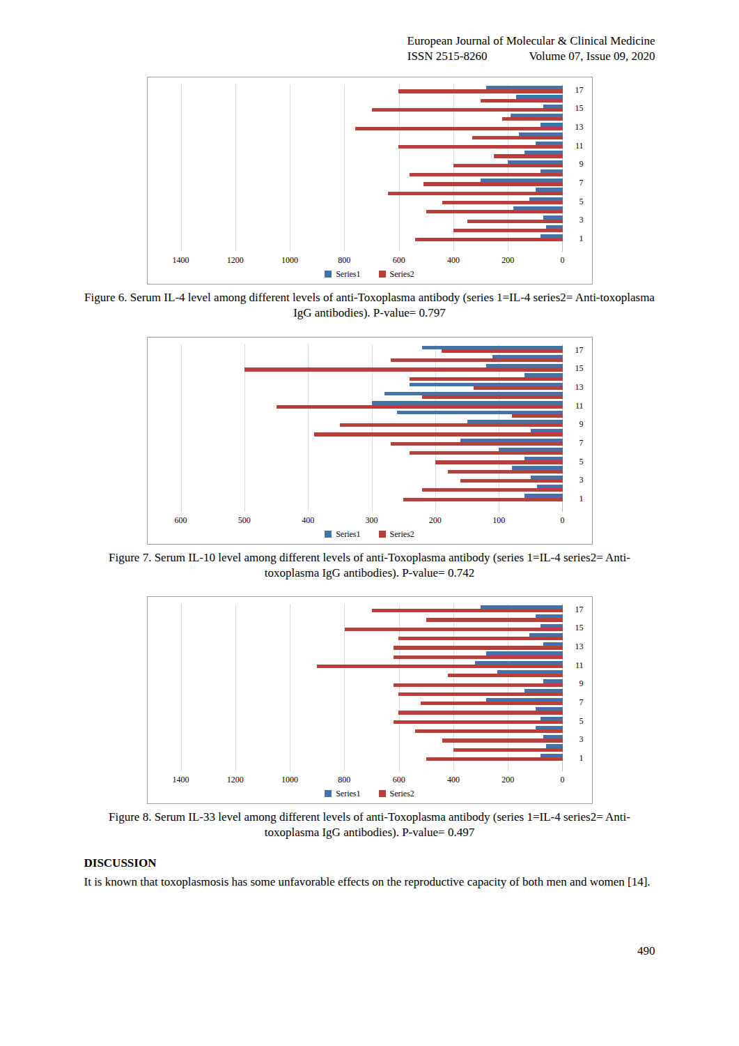European Journal of Molecular & Clinical Medicine
ISSN 2515-8260 Volume 07, Issue 09, 2020
17 15 13 11 9 7 5 3 1
1400 1200 1000 800 600 400 200 0
Series1 Series2
Figure 6. Serum IL-4 level among different levels of anti-Toxoplasma antibody (series 1=IL-4 series2= Anti-toxoplasma IgG antibodies). P-value= 0.797
17 15 13 11 9 7 5 3 1
600 500 400 300 200 100 0
Series1 Series2
Figure 7. Serum IL-10 level among different levels of anti-Toxoplasma antibody (series 1=IL-4 series2= Anti-toxoplasma IgG antibodies). P-value= 0.742
17 15 13 11 9 7 5 3 1
1400 1200 1000 800 600 400 200 0
Series1 Series2
Figure 8. Serum IL-33 level among different levels of anti-Toxoplasma antibody (series 1=IL-4 series2= Anti-toxoplasma IgG antibodies). P-value= 0.497
DISCUSSION
It is known that toxoplasmosis has some unfavorable effects on the reproductive capacity of both men and women [14].
490